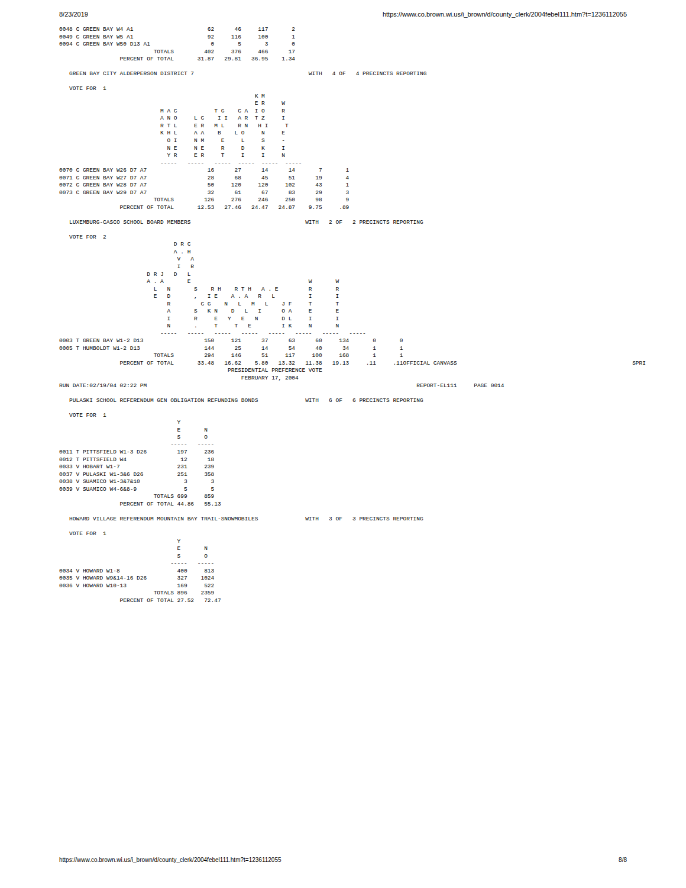8/23/2019 https://www.co.brown.wi.us/i_brown/d/county_clerk/2004febel111.htm?t=1236112055
0048 C GREEN BAY W4 A1                      62      46     117       2
0049 C GREEN BAY W5 A1                      92     116     100       1
0094 C GREEN BAY W50 D13 A1                  0       5       3       0
                            TOTALS         402     376     466      17
                  PERCENT OF TOTAL       31.87   29.81   36.95    1.34

   GREEN BAY CITY ALDERPERSON DISTRICT 7                                  WITH   4 OF   4 PRECINCTS REPORTING

   VOTE FOR  1
                                                          K M
                                                          E R     W
                              M A C           T G    C A  I O     R
                              A N O     L C    I I   A R  T Z     I
                              R T L     E R   M L    R N   H I     T
                              K H L     A A    B    L O     N     E
                                O I     N M     E     L     S     -
                                N E     N E     R     D     K     I
                                Y R     E R     T     I     I     N
                              -----   -----   -----  -----  -----  -----
0070 C GREEN BAY W26 D7 A7                  16      27      14      14       7       1
0071 C GREEN BAY W27 D7 A7                  28      68      45      51      19       4
0072 C GREEN BAY W28 D7 A7                  50     120     120     102      43       1
0073 C GREEN BAY W29 D7 A7                  32      61      67      83      29       3
                            TOTALS         126     276     246     250      98       9
                  PERCENT OF TOTAL       12.53   27.46   24.47   24.87    9.75     .89

   LUXEMBURG-CASCO SCHOOL BOARD MEMBERS                                  WITH   2 OF   2 PRECINCTS REPORTING

   VOTE FOR  2
                                  D R C
                                  A . H
                                   V   A
                                   I   R
                          D R J   D   L
                          A . A       E                                   W       W
                            L   N       S    R H    R T H   A . E         R       R
                            E   D       ,   I E    A . A   R   L          I       I
                                R         C G    N   L   M   L    J F     T       T
                                A       S   K N    D   L   I      O A     E       E
                                I       R     E   Y   E   N       D L     I       I
                                N       .     T     T   E         I K     N       N
                              -----   -----   -----   -----   -----   -----   -----   -----
0003 T GREEN BAY W1-2 D13                  150     121      37      63      60     134       0       0
0005 T HUMBOLDT W1-2 D13                   144      25      14      54      40      34       1       1
                            TOTALS         294     146      51     117     100     168       1       1
                  PERCENT OF TOTAL       33.48   16.62    5.80   13.32   11.38   19.13     .11     .11OFFICIAL CANVASS                                                    SPRI
                                                  PRESIDENTIAL PREFERENCE VOTE
                                                      FEBRUARY 17, 2004
RUN DATE:02/19/04 02:22 PM                                                                                REPORT-EL111     PAGE 0014

   PULASKI SCHOOL REFERENDUM GEN OBLIGATION REFUNDING BONDS              WITH   6 OF   6 PRECINCTS REPORTING

   VOTE FOR  1
                                   Y
                                   E       N
                                   S       O
                                 -----   -----
0011 T PITTSFIELD W1-3 D26         197     236
0012 T PITTSFIELD W4                12      18
0033 V HOBART W1-7                 231     239
0037 V PULASKI W1-3&6 D26          251     358
0038 V SUAMICO W1-3&7&10             3       3
0039 V SUAMICO W4-6&8-9              5       5
                            TOTALS 699     859
                  PERCENT OF TOTAL 44.86   55.13

   HOWARD VILLAGE REFERENDUM MOUNTAIN BAY TRAIL-SNOWMOBILES              WITH   3 OF   3 PRECINCTS REPORTING

   VOTE FOR  1
                                   Y
                                   E       N
                                   S       O
                                 -----   -----
0034 V HOWARD W1-8                 400     813
0035 V HOWARD W9&14-16 D26         327    1024
0036 V HOWARD W10-13               169     522
                            TOTALS 896    2359
                  PERCENT OF TOTAL 27.52   72.47
https://www.co.brown.wi.us/i_brown/d/county_clerk/2004febel111.htm?t=1236112055 8/8